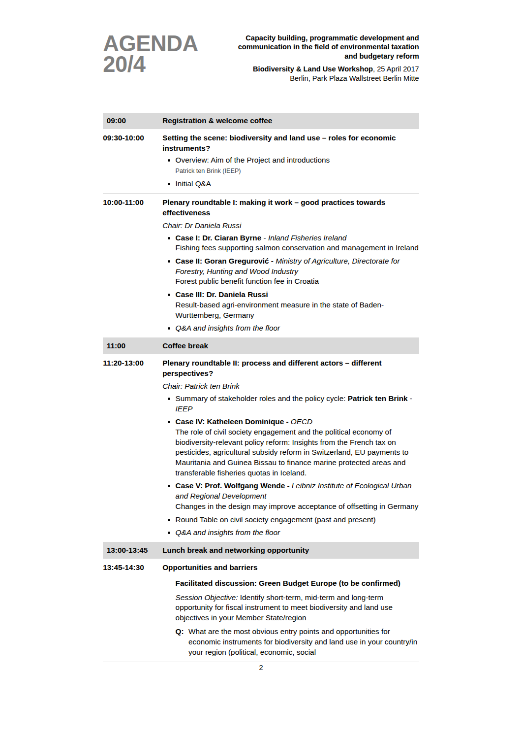AGENDA20/4
Capacity building, programmatic development and communication in the field of environmental taxation and budgetary reform
Biodiversity & Land Use Workshop, 25 April 2017
Berlin, Park Plaza Wallstreet Berlin Mitte
| 09:00 | Registration & welcome coffee |
| 09:30-10:00 | Setting the scene: biodiversity and land use – roles for economic instruments? Overview: Aim of the Project and introductions Patrick ten Brink (IEEP) Initial Q&A |
| 10:00-11:00 | Plenary roundtable I: making it work – good practices towards effectiveness Chair: Dr Daniela Russi Case I: Dr. Ciaran Byrne - Inland Fisheries Ireland Fishing fees supporting salmon conservation and management in Ireland Case II: Goran Gregurović - Ministry of Agriculture, Directorate for Forestry, Hunting and Wood Industry Forest public benefit function fee in Croatia Case III: Dr. Daniela Russi Result-based agri-environment measure in the state of Baden-Wurttemberg, Germany Q&A and insights from the floor |
| 11:00 | Coffee break |
| 11:20-13:00 | Plenary roundtable II: process and different actors – different perspectives? Chair: Patrick ten Brink Summary of stakeholder roles and the policy cycle: Patrick ten Brink - IEEP Case IV: Katheleen Dominique - OECD The role of civil society engagement and the political economy of biodiversity-relevant policy reform: Insights from the French tax on pesticides, agricultural subsidy reform in Switzerland, EU payments to Mauritania and Guinea Bissau to finance marine protected areas and transferable fisheries quotas in Iceland. Case V: Prof. Wolfgang Wende - Leibniz Institute of Ecological Urban and Regional Development Changes in the design may improve acceptance of offsetting in Germany Round Table on civil society engagement (past and present) Q&A and insights from the floor |
| 13:00-13:45 | Lunch break and networking opportunity |
| 13:45-14:30 | Opportunities and barriers Facilitated discussion: Green Budget Europe (to be confirmed) Session Objective: Identify short-term, mid-term and long-term opportunity for fiscal instrument to meet biodiversity and land use objectives in your Member State/region Q: What are the most obvious entry points and opportunities for economic instruments for biodiversity and land use in your country/in your region (political, economic, social |
2